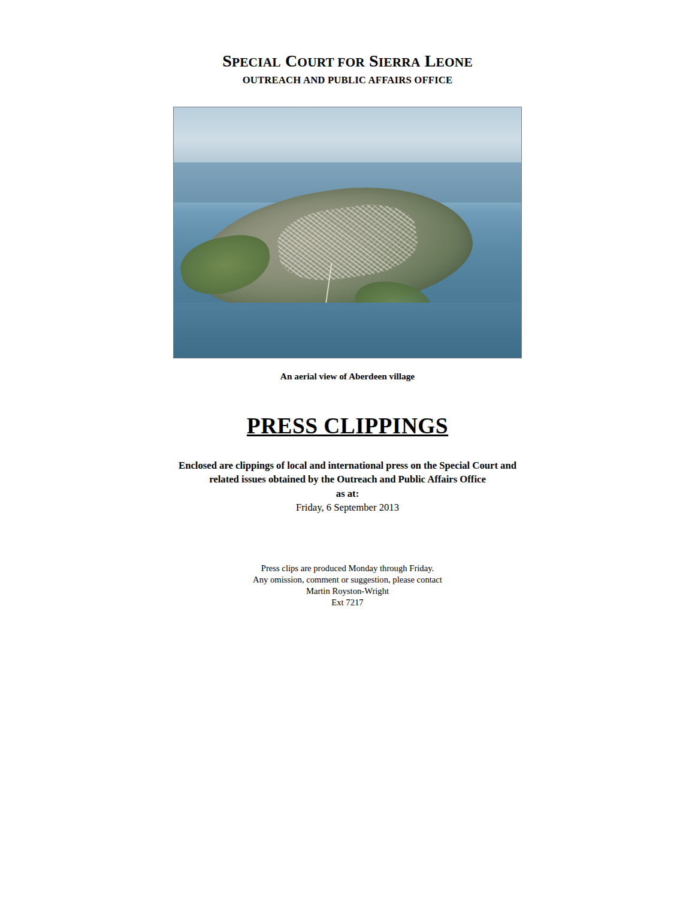SPECIAL COURT FOR SIERRA LEONE
OUTREACH AND PUBLIC AFFAIRS OFFICE
An aerial view of Aberdeen village
PRESS CLIPPINGS
Enclosed are clippings of local and international press on the Special Court and related issues obtained by the Outreach and Public Affairs Office as at:
Friday, 6 September 2013
Press clips are produced Monday through Friday.
Any omission, comment or suggestion, please contact
Martin Royston-Wright
Ext 7217